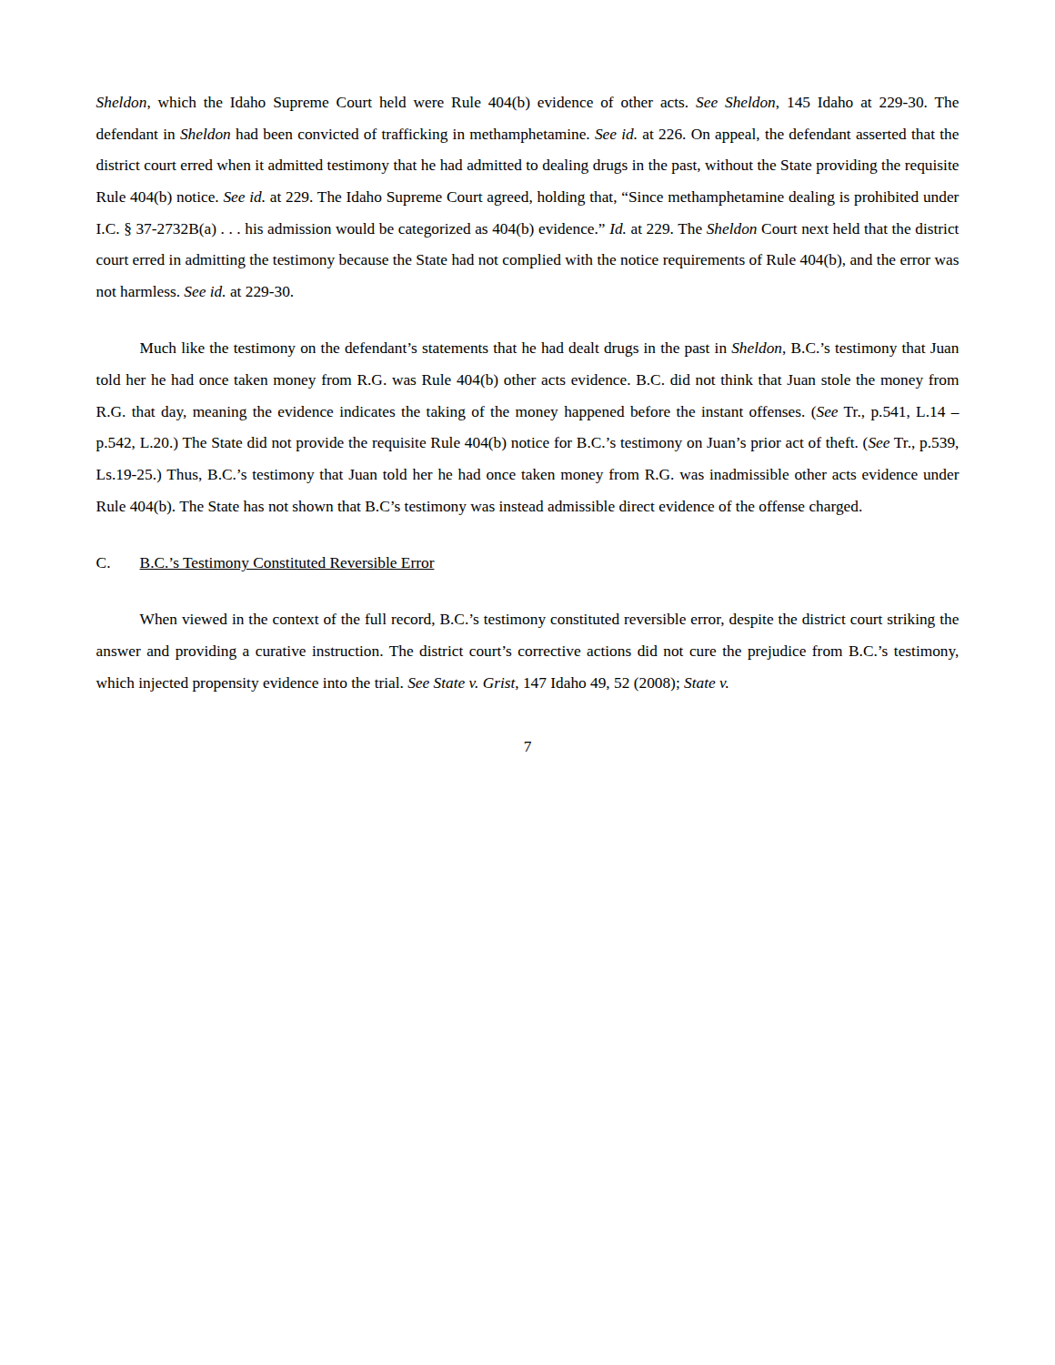Sheldon, which the Idaho Supreme Court held were Rule 404(b) evidence of other acts. See Sheldon, 145 Idaho at 229-30. The defendant in Sheldon had been convicted of trafficking in methamphetamine. See id. at 226. On appeal, the defendant asserted that the district court erred when it admitted testimony that he had admitted to dealing drugs in the past, without the State providing the requisite Rule 404(b) notice. See id. at 229. The Idaho Supreme Court agreed, holding that, “Since methamphetamine dealing is prohibited under I.C. § 37-2732B(a) . . . his admission would be categorized as 404(b) evidence.” Id. at 229. The Sheldon Court next held that the district court erred in admitting the testimony because the State had not complied with the notice requirements of Rule 404(b), and the error was not harmless. See id. at 229-30.
Much like the testimony on the defendant’s statements that he had dealt drugs in the past in Sheldon, B.C.’s testimony that Juan told her he had once taken money from R.G. was Rule 404(b) other acts evidence. B.C. did not think that Juan stole the money from R.G. that day, meaning the evidence indicates the taking of the money happened before the instant offenses. (See Tr., p.541, L.14 – p.542, L.20.) The State did not provide the requisite Rule 404(b) notice for B.C.’s testimony on Juan’s prior act of theft. (See Tr., p.539, Ls.19-25.) Thus, B.C.’s testimony that Juan told her he had once taken money from R.G. was inadmissible other acts evidence under Rule 404(b). The State has not shown that B.C’s testimony was instead admissible direct evidence of the offense charged.
C. B.C.’s Testimony Constituted Reversible Error
When viewed in the context of the full record, B.C.’s testimony constituted reversible error, despite the district court striking the answer and providing a curative instruction. The district court’s corrective actions did not cure the prejudice from B.C.’s testimony, which injected propensity evidence into the trial. See State v. Grist, 147 Idaho 49, 52 (2008); State v.
7